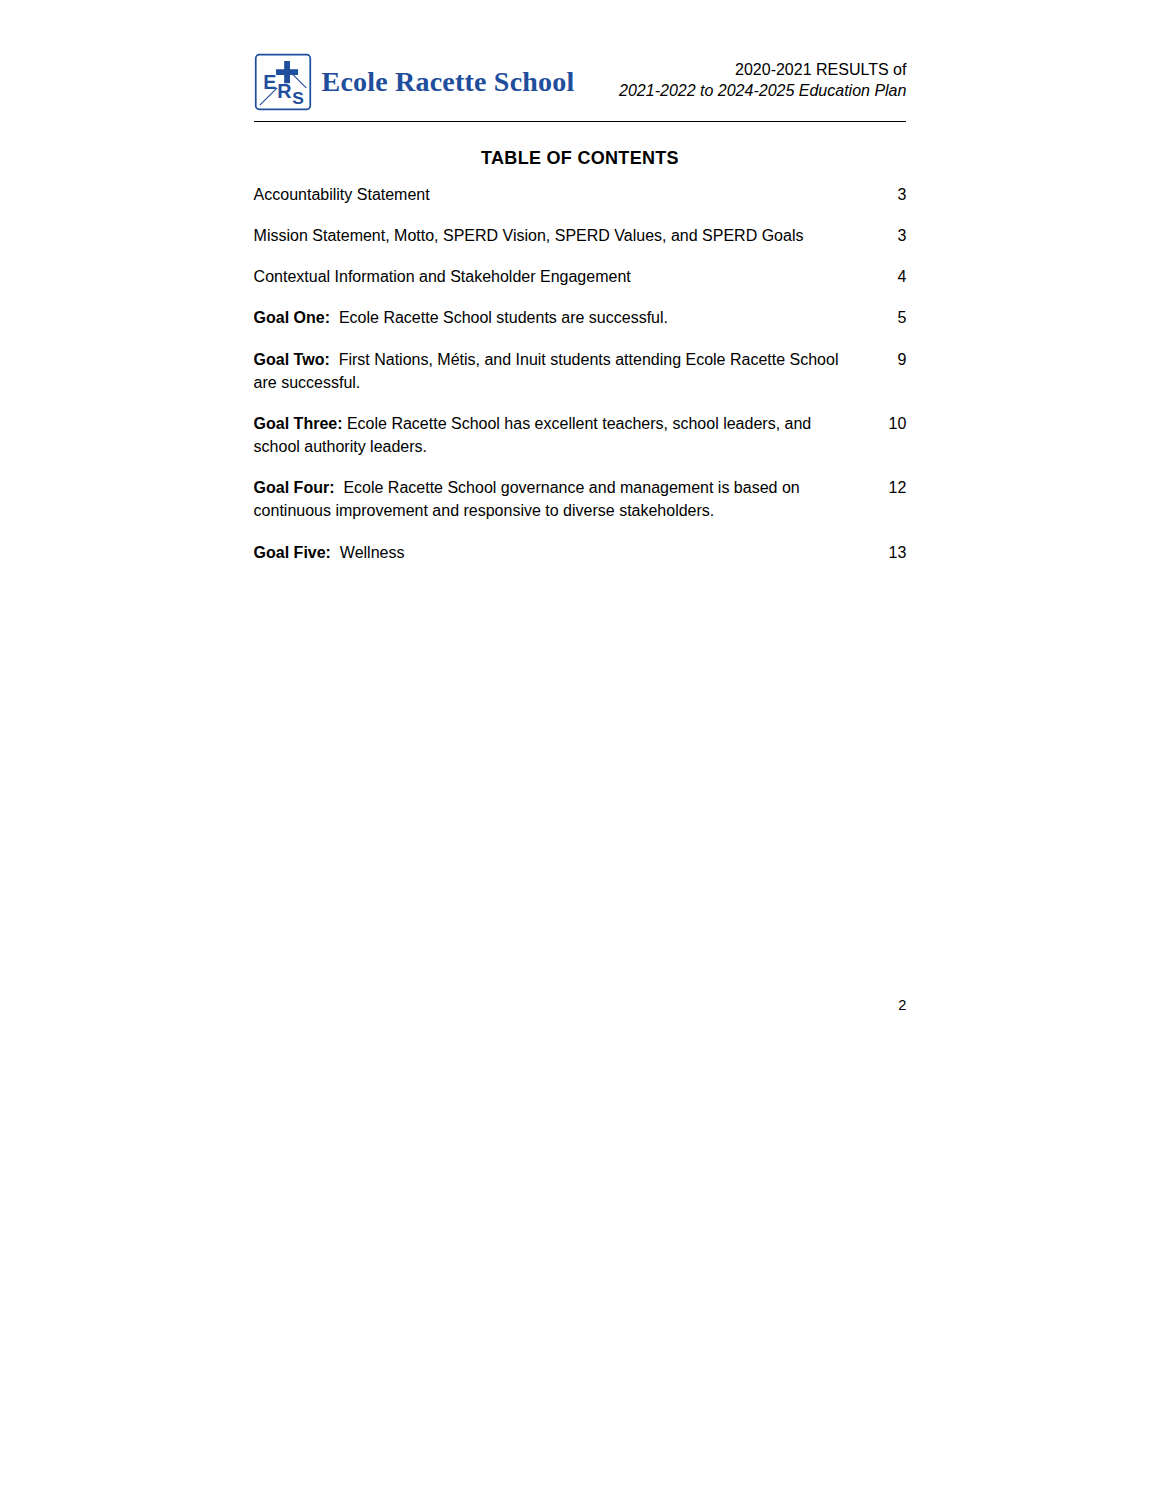E R S
Ecole Racette School
2020-2021 RESULTS of
2021-2022 to 2024-2025 Education Plan
TABLE OF CONTENTS
Accountability Statement
3
Mission Statement, Motto, SPERD Vision, SPERD Values, and SPERD Goals
3
Contextual Information and Stakeholder Engagement
4
Goal One: Ecole Racette School students are successful.
5
Goal Two: First Nations, Métis, and Inuit students attending Ecole Racette School are successful.
9
Goal Three: Ecole Racette School has excellent teachers, school leaders, and school authority leaders.
10
Goal Four: Ecole Racette School governance and management is based on continuous improvement and responsive to diverse stakeholders.
12
Goal Five: Wellness
13
2